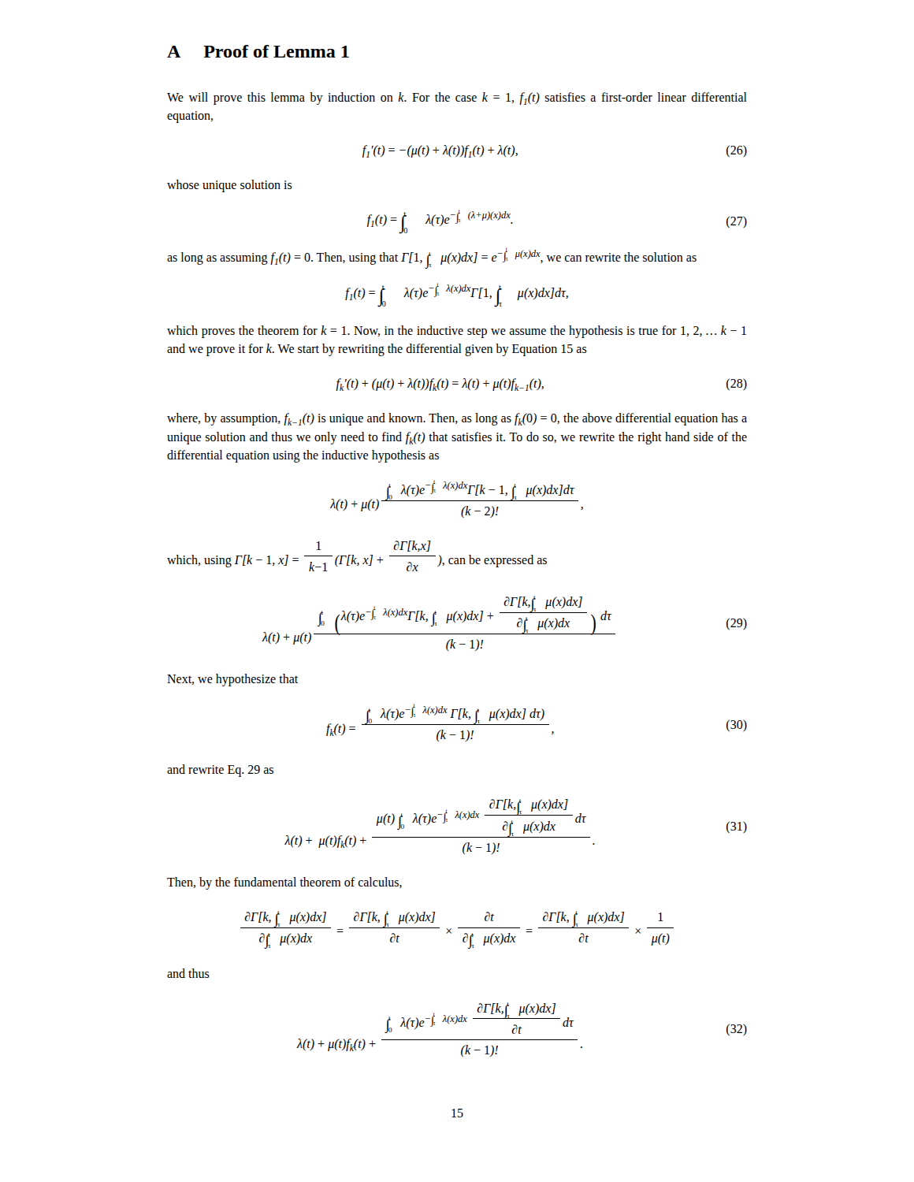AProof of Lemma 1
We will prove this lemma by induction on k. For the case k = 1, f1(t) satisfies a first-order linear differential equation,
f1′(t) = −(μ(t) + λ(t))f1(t) + λ(t),
(26)
whose unique solution is
f1(t) = ∫t 0 λ(τ)e−∫tτ(λ+μ)(x)dx.
(27)
as long as assuming f1(t) = 0. Then, using that Γ[1, ∫tτμ(x)dx] = e−∫tτμ(x)dx, we can rewrite the solution as
f1(t) = ∫t 0 λ(τ)e−∫tτλ(x)dxΓ[1, ∫tτμ(x)dx]dτ,
which proves the theorem for k = 1. Now, in the inductive step we assume the hypothesis is true for 1, 2, … k − 1 and we prove it for k. We start by rewriting the differential given by Equation 15 as
fk′(t) + (μ(t) + λ(t))fk(t) = λ(t) + μ(t)fk−1(t),
(28)
where, by assumption, fk−1(t) is unique and known. Then, as long as fk(0) = 0, the above differential equation has a unique solution and thus we only need to find fk(t) that satisfies it. To do so, we rewrite the right hand side of the differential equation using the inductive hypothesis as
λ(t) + μ(t)∫t 0λ(τ)e−∫tτλ(x)dxΓ[k − 1, ∫tτμ(x)dx]dτ(k − 2)!,
which, using Γ[k − 1, x] = 1 k−1(Γ[k, x] + ∂Γ[k,x]∂x), can be expressed as
λ(t) + μ(t)∫t 0(λ(τ)e−∫tτλ(x)dxΓ[k, ∫tτμ(x)dx] + ∂Γ[k,∫tτμ(x)dx]∂∫tτμ(x)dx) dτ(k − 1)!
(29)
Next, we hypothesize that
fk(t) = ∫t 0λ(τ)e−∫tτλ(x)dx Γ[k, ∫tτμ(x)dx] dτ)(k − 1)!,
(30)
and rewrite Eq. 29 as
λ(t) + μ(t)fk(t) + μ(t) ∫t 0λ(τ)e−∫tτλ(x)dx ∂Γ[k,∫tτμ(x)dx]∂∫tτμ(x)dxdτ(k − 1)!.
(31)
Then, by the fundamental theorem of calculus,
∂Γ[k, ∫tτμ(x)dx]∂∫tτμ(x)dx = ∂Γ[k, ∫tτμ(x)dx]∂t × ∂t∂∫tτμ(x)dx = ∂Γ[k, ∫tτμ(x)dx]∂t × 1 μ(t)
and thus
λ(t) + μ(t)fk(t) + ∫t 0λ(τ)e−∫tτλ(x)dx ∂Γ[k,∫tτμ(x)dx]∂tdτ(k − 1)!.
(32)
15